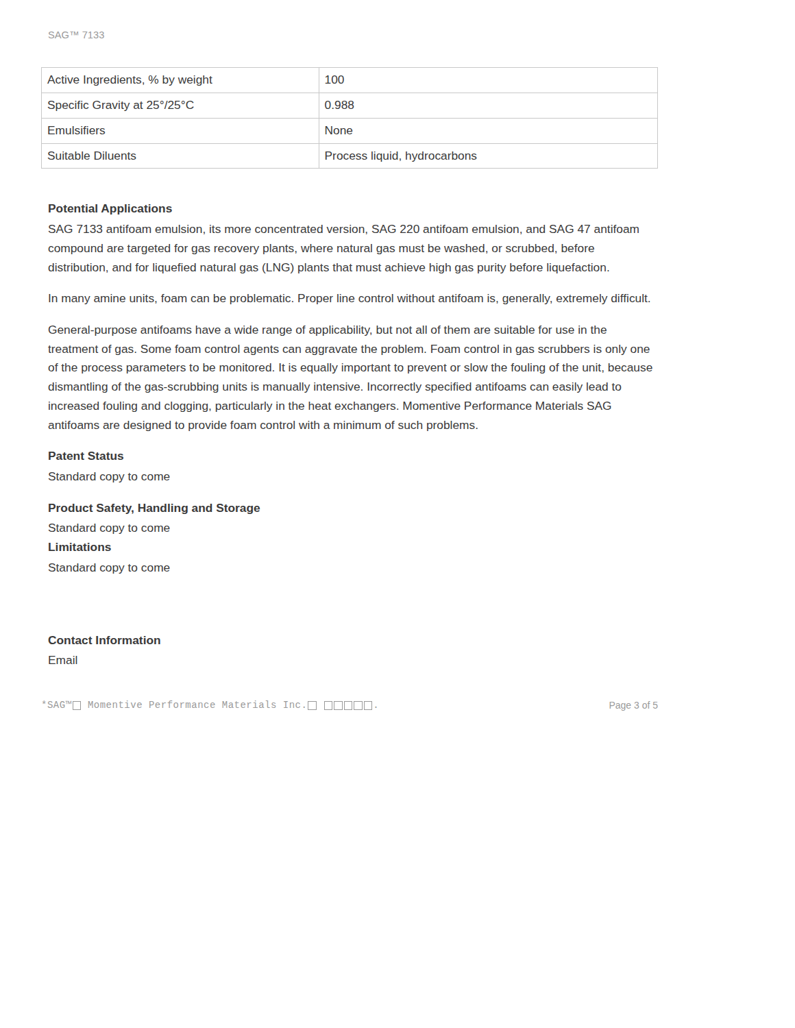SAG™ 7133
| Active Ingredients, % by weight | 100 |
| Specific Gravity at 25°/25°C | 0.988 |
| Emulsifiers | None |
| Suitable Diluents | Process liquid, hydrocarbons |
Potential Applications
SAG 7133 antifoam emulsion, its more concentrated version, SAG 220 antifoam emulsion, and SAG 47 antifoam compound are targeted for gas recovery plants, where natural gas must be washed, or scrubbed, before distribution, and for liquefied natural gas (LNG) plants that must achieve high gas purity before liquefaction.
In many amine units, foam can be problematic. Proper line control without antifoam is, generally, extremely difficult.
General-purpose antifoams have a wide range of applicability, but not all of them are suitable for use in the treatment of gas. Some foam control agents can aggravate the problem. Foam control in gas scrubbers is only one of the process parameters to be monitored. It is equally important to prevent or slow the fouling of the unit, because dismantling of the gas-scrubbing units is manually intensive. Incorrectly specified antifoams can easily lead to increased fouling and clogging, particularly in the heat exchangers. Momentive Performance Materials SAG antifoams are designed to provide foam control with a minimum of such problems.
Patent Status
Standard copy to come
Product Safety, Handling and Storage
Standard copy to come
Limitations
Standard copy to come
Contact Information
Email
*SAG™ Momentive Performance Materials Inc. .
Page 3 of 5